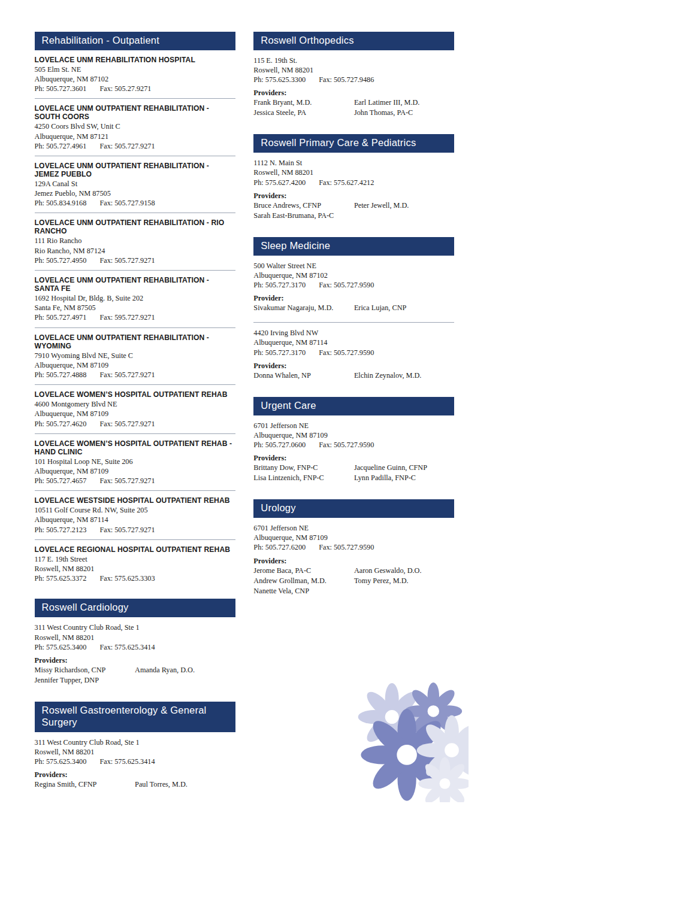Rehabilitation - Outpatient
Lovelace UNM Rehabilitation Hospital
505 Elm St. NE
Albuquerque, NM 87102
Ph: 505.727.3601Fax: 505.27.9271
Lovelace UNM Outpatient Rehabilitation - South Coors
4250 Coors Blvd SW, Unit C
Albuquerque, NM 87121
Ph: 505.727.4961Fax: 505.727.9271
Lovelace UNM Outpatient Rehabilitation - Jemez Pueblo
129A Canal St
Jemez Pueblo, NM 87505
Ph: 505.834.9168Fax: 505.727.9158
Lovelace UNM Outpatient Rehabilitation - Rio Rancho
111 Rio Rancho
Rio Rancho, NM 87124
Ph: 505.727.4950Fax: 505.727.9271
Lovelace UNM Outpatient Rehabilitation - Santa Fe
1692 Hospital Dr, Bldg. B, Suite 202
Santa Fe, NM 87505
Ph: 505.727.4971Fax: 595.727.9271
Lovelace UNM Outpatient Rehabilitation - Wyoming
7910 Wyoming Blvd NE, Suite C
Albuquerque, NM 87109
Ph: 505.727.4888Fax: 505.727.9271
Lovelace Women’s Hospital Outpatient Rehab
4600 Montgomery Blvd NE
Albuquerque, NM 87109
Ph: 505.727.4620Fax: 505.727.9271
Lovelace Women’s Hospital Outpatient Rehab -
Hand Clinic
101 Hospital Loop NE, Suite 206
Albuquerque, NM 87109
Ph: 505.727.4657Fax: 505.727.9271
Lovelace Westside Hospital Outpatient Rehab
10511 Golf Course Rd. NW, Suite 205
Albuquerque, NM 87114
Ph: 505.727.2123Fax: 505.727.9271
Lovelace Regional Hospital Outpatient Rehab
117 E. 19th Street
Roswell, NM 88201
Ph: 575.625.3372Fax: 575.625.3303
Roswell Cardiology
311 West Country Club Road, Ste 1
Roswell, NM 88201
Ph: 575.625.3400Fax: 575.625.3414
Providers:
| Missy Richardson, CNP | Amanda Ryan, D.O. |
| Jennifer Tupper, DNP | |
Roswell Gastroenterology & General Surgery
311 West Country Club Road, Ste 1
Roswell, NM 88201
Ph: 575.625.3400Fax: 575.625.3414
Providers:
| Regina Smith, CFNP | Paul Torres, M.D. |
Roswell Orthopedics
115 E. 19th St.
Roswell, NM 88201
Ph: 575.625.3300Fax: 505.727.9486
Providers:
| Frank Bryant, M.D. | Earl Latimer III, M.D. |
| Jessica Steele, PA | John Thomas, PA-C |
Roswell Primary Care & Pediatrics
1112 N. Main St
Roswell, NM 88201
Ph: 575.627.4200Fax: 575.627.4212
Providers:
| Bruce Andrews, CFNP | Peter Jewell, M.D. |
| Sarah East-Brumana, PA-C | |
Sleep Medicine
500 Walter Street NE
Albuquerque, NM 87102
Ph: 505.727.3170Fax: 505.727.9590
Provider:
| Sivakumar Nagaraju, M.D. | Erica Lujan, CNP |
4420 Irving Blvd NW
Albuquerque, NM 87114
Ph: 505.727.3170Fax: 505.727.9590
Providers:
| Donna Whalen, NP | Elchin Zeynalov, M.D. |
Urgent Care
6701 Jefferson NE
Albuquerque, NM 87109
Ph: 505.727.0600Fax: 505.727.9590
Providers:
| Brittany Dow, FNP-C | Jacqueline Guinn, CFNP |
| Lisa Lintzenich, FNP-C | Lynn Padilla, FNP-C |
Urology
6701 Jefferson NE
Albuquerque, NM 87109
Ph: 505.727.6200Fax: 505.727.9590
Providers:
| Jerome Baca, PA-C | Aaron Geswaldo, D.O. |
| Andrew Grollman, M.D. | Tomy Perez, M.D. |
| Nanette Vela, CNP | |